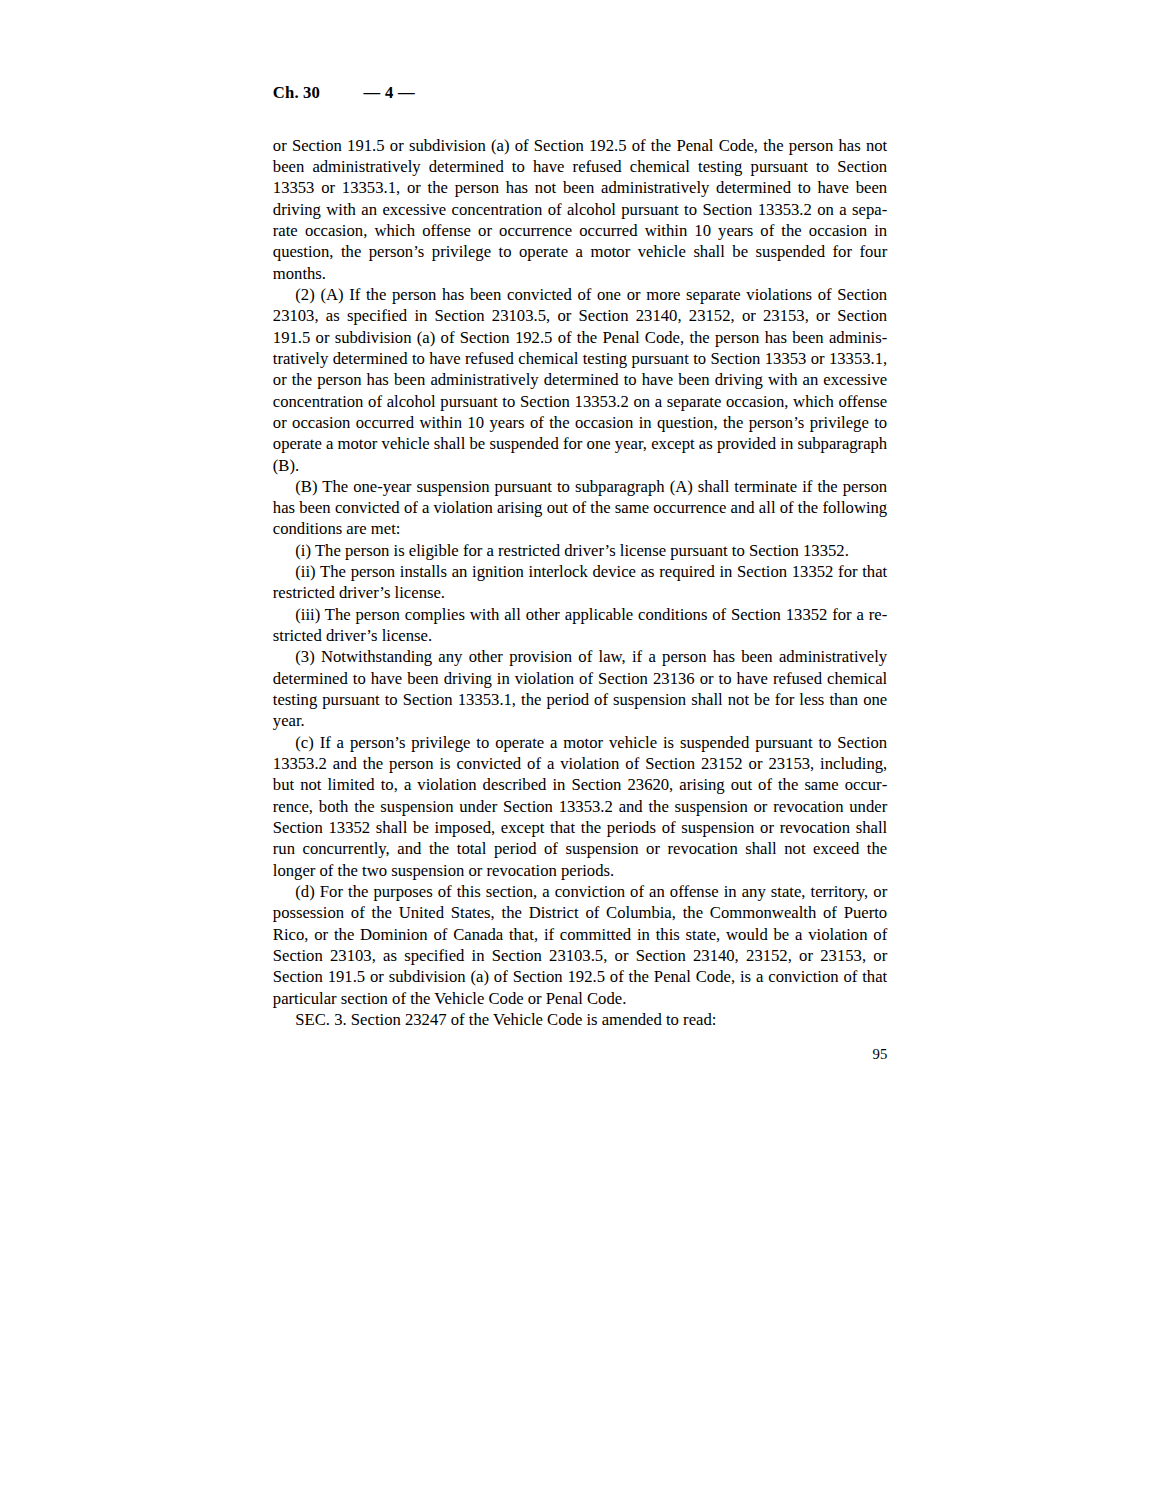Ch. 30 — 4 —
or Section 191.5 or subdivision (a) of Section 192.5 of the Penal Code, the person has not been administratively determined to have refused chemical testing pursuant to Section 13353 or 13353.1, or the person has not been administratively determined to have been driving with an excessive concentration of alcohol pursuant to Section 13353.2 on a separate occasion, which offense or occurrence occurred within 10 years of the occasion in question, the person’s privilege to operate a motor vehicle shall be suspended for four months.
(2) (A) If the person has been convicted of one or more separate violations of Section 23103, as specified in Section 23103.5, or Section 23140, 23152, or 23153, or Section 191.5 or subdivision (a) of Section 192.5 of the Penal Code, the person has been administratively determined to have refused chemical testing pursuant to Section 13353 or 13353.1, or the person has been administratively determined to have been driving with an excessive concentration of alcohol pursuant to Section 13353.2 on a separate occasion, which offense or occasion occurred within 10 years of the occasion in question, the person’s privilege to operate a motor vehicle shall be suspended for one year, except as provided in subparagraph (B).
(B) The one-year suspension pursuant to subparagraph (A) shall terminate if the person has been convicted of a violation arising out of the same occurrence and all of the following conditions are met:
(i) The person is eligible for a restricted driver’s license pursuant to Section 13352.
(ii) The person installs an ignition interlock device as required in Section 13352 for that restricted driver’s license.
(iii) The person complies with all other applicable conditions of Section 13352 for a restricted driver’s license.
(3) Notwithstanding any other provision of law, if a person has been administratively determined to have been driving in violation of Section 23136 or to have refused chemical testing pursuant to Section 13353.1, the period of suspension shall not be for less than one year.
(c) If a person’s privilege to operate a motor vehicle is suspended pursuant to Section 13353.2 and the person is convicted of a violation of Section 23152 or 23153, including, but not limited to, a violation described in Section 23620, arising out of the same occurrence, both the suspension under Section 13353.2 and the suspension or revocation under Section 13352 shall be imposed, except that the periods of suspension or revocation shall run concurrently, and the total period of suspension or revocation shall not exceed the longer of the two suspension or revocation periods.
(d) For the purposes of this section, a conviction of an offense in any state, territory, or possession of the United States, the District of Columbia, the Commonwealth of Puerto Rico, or the Dominion of Canada that, if committed in this state, would be a violation of Section 23103, as specified in Section 23103.5, or Section 23140, 23152, or 23153, or Section 191.5 or subdivision (a) of Section 192.5 of the Penal Code, is a conviction of that particular section of the Vehicle Code or Penal Code.
SEC. 3. Section 23247 of the Vehicle Code is amended to read:
95